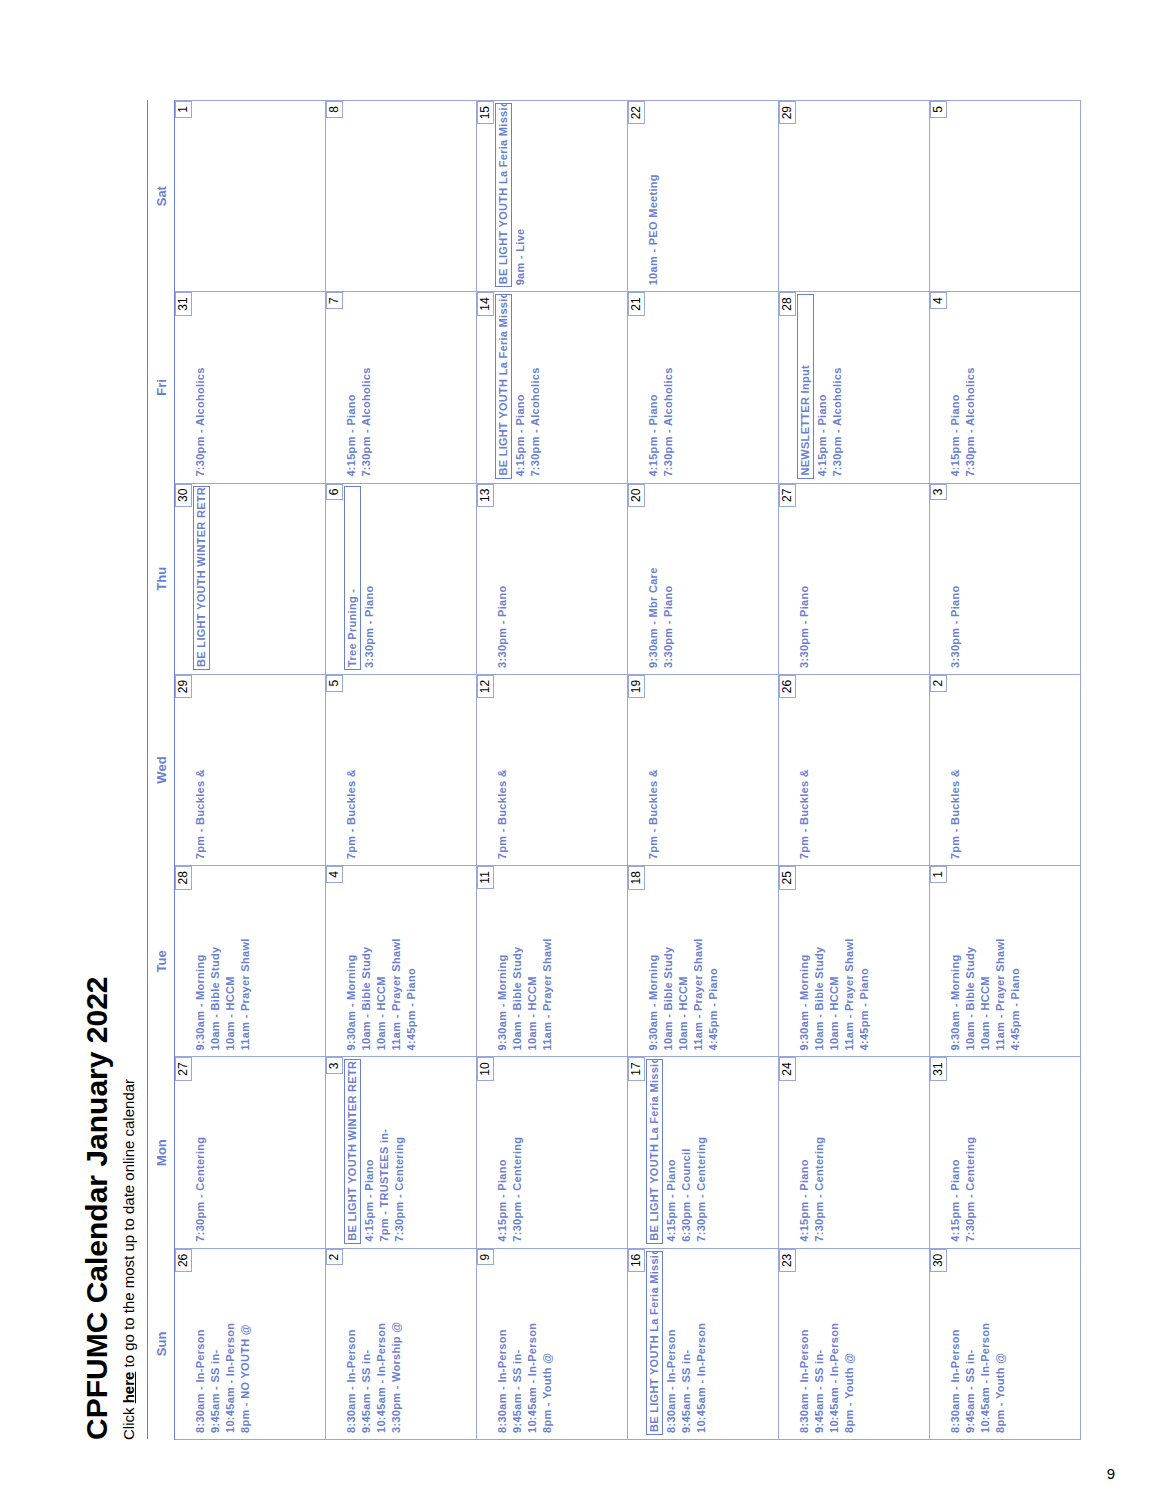CPFUMC Calendar January 2022
Click here to go to the most up to date online calendar
| Sun | Mon | Tue | Wed | Thu | Fri | Sat |
| --- | --- | --- | --- | --- | --- | --- |
| 26 8:30am - In-Person 9:45am - SS in- 10:45am - In-Person 8pm - NO YOUTH @ | 27 7:30pm - Centering | 28 9:30am - Morning 10am - Bible Study 10am - HCCM 11am - Prayer Shawl | 29 7pm - Buckles & | 30 BE LIGHT YOUTH WINTER RETREAT | 31 7:30pm - Alcoholics | 1 |
| 2 8:30am - In-Person 9:45am - SS in- 10:45am - In-Person 3:30pm - Worship @ | 3 BE LIGHT YOUTH WINTER RETREAT 4:15pm - Piano 7pm - TRUSTEES in- 7:30pm - Centering | 4 9:30am - Morning 10am - Bible Study 10am - HCCM 11am - Prayer Shawl 4:45pm - Piano | 5 7pm - Buckles & | 6 Tree Pruning - 3:30pm - Piano | 7 4:15pm - Piano 7:30pm - Alcoholics | 8 |
| 9 8:30am - In-Person 9:45am - SS in- 10:45am - In-Person 8pm - Youth @ | 10 4:15pm - Piano 7:30pm - Centering | 11 9:30am - Morning 10am - Bible Study 10am - HCCM 11am - Prayer Shawl | 12 7pm - Buckles & | 13 3:30pm - Piano | 14 BE LIGHT YOUTH La Feria Mission Trip 4:15pm - Piano 7:30pm - Alcoholics | 15 BE LIGHT YOUTH La Feria Mission Trip 9am - Live |
| 16 BE LIGHT YOUTH La Feria Mission Trip 8:30am - In-Person 9:45am - SS in- 10:45am - In-Person | 17 BE LIGHT YOUTH La Feria Mission Trip 4:15pm - Piano 6:30pm - Council 7:30pm - Centering | 18 9:30am - Morning 10am - Bible Study 10am - HCCM 11am - Prayer Shawl 4:45pm - Piano | 19 7pm - Buckles & | 20 9:30am - Mbr Care 3:30pm - Piano | 21 4:15pm - Piano 7:30pm - Alcoholics | 22 10am - PEO Meeting |
| 23 8:30am - In-Person 9:45am - SS in- 10:45am - In-Person 8pm - Youth @ | 24 4:15pm - Piano 7:30pm - Centering | 25 9:30am - Morning 10am - Bible Study 10am - HCCM 11am - Prayer Shawl 4:45pm - Piano | 26 7pm - Buckles & | 27 3:30pm - Piano | 28 NEWSLETTER Input 4:15pm - Piano 7:30pm - Alcoholics | 29 |
| 30 8:30am - In-Person 9:45am - SS in- 10:45am - In-Person 8pm - Youth @ | 31 4:15pm - Piano 7:30pm - Centering | 1 9:30am - Morning 10am - Bible Study 10am - HCCM 11am - Prayer Shawl 4:45pm - Piano | 2 7pm - Buckles & | 3 3:30pm - Piano | 4 4:15pm - Piano 7:30pm - Alcoholics | 5 |
9